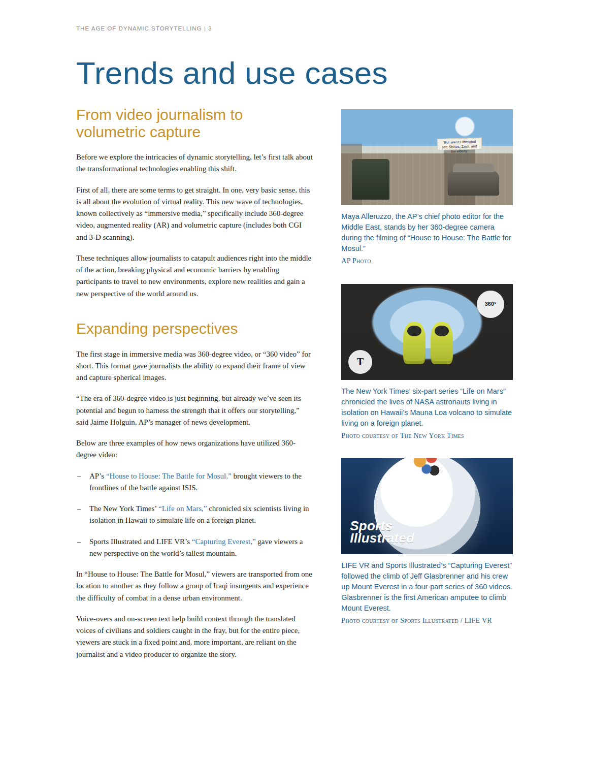THE AGE OF DYNAMIC STORYTELLING | 3
Trends and use cases
From video journalism to volumetric capture
Before we explore the intricacies of dynamic storytelling, let’s first talk about the transformational technologies enabling this shift.
First of all, there are some terms to get straight. In one, very basic sense, this is all about the evolution of virtual reality. This new wave of technologies, known collectively as “immersive media,” specifically include 360-degree video, augmented reality (AR) and volumetric capture (includes both CGI and 3-D scanning).
These techniques allow journalists to catapult audiences right into the middle of the action, breaking physical and economic barriers by enabling participants to travel to new environments, explore new realities and gain a new perspective of the world around us.
Expanding perspectives
The first stage in immersive media was 360-degree video, or “360 video” for short. This format gave journalists the ability to expand their frame of view and capture spherical images.
“The era of 360-degree video is just beginning, but already we’ve seen its potential and begun to harness the strength that it offers our storytelling,” said Jaime Holguin, AP’s manager of news development.
Below are three examples of how news organizations have utilized 360-degree video:
AP’s “House to House: The Battle for Mosul,” brought viewers to the frontlines of the battle against ISIS.
The New York Times’ “Life on Mars,” chronicled six scientists living in isolation in Hawaii to simulate life on a foreign planet.
Sports Illustrated and LIFE VR’s “Capturing Everest,” gave viewers a new perspective on the world’s tallest mountain.
In “House to House: The Battle for Mosul,” viewers are transported from one location to another as they follow a group of Iraqi insurgents and experience the difficulty of combat in a dense urban environment.
Voice-overs and on-screen text help build context through the translated voices of civilians and soldiers caught in the fray, but for the entire piece, viewers are stuck in a fixed point and, more important, are reliant on the journalist and a video producer to organize the story.
“But aren’t I liberated yet: Shiites, Zaidi, and the elderly”
Maya Alleruzzo, the AP’s chief photo editor for the Middle East, stands by her 360-degree camera during the filming of “House to House: The Battle for Mosul.” AP Photo
360°
T
The New York Times’ six-part series “Life on Mars” chronicled the lives of NASA astronauts living in isolation on Hawaii’s Mauna Loa volcano to simulate living on a foreign planet. Photo courtesy of The New York Times
SportsIllustrated
LIFE VR and Sports Illustrated’s “Capturing Everest” followed the climb of Jeff Glasbrenner and his crew up Mount Everest in a four-part series of 360 videos. Glasbrenner is the first American amputee to climb Mount Everest. Photo courtesy of Sports Illustrated / LIFE VR